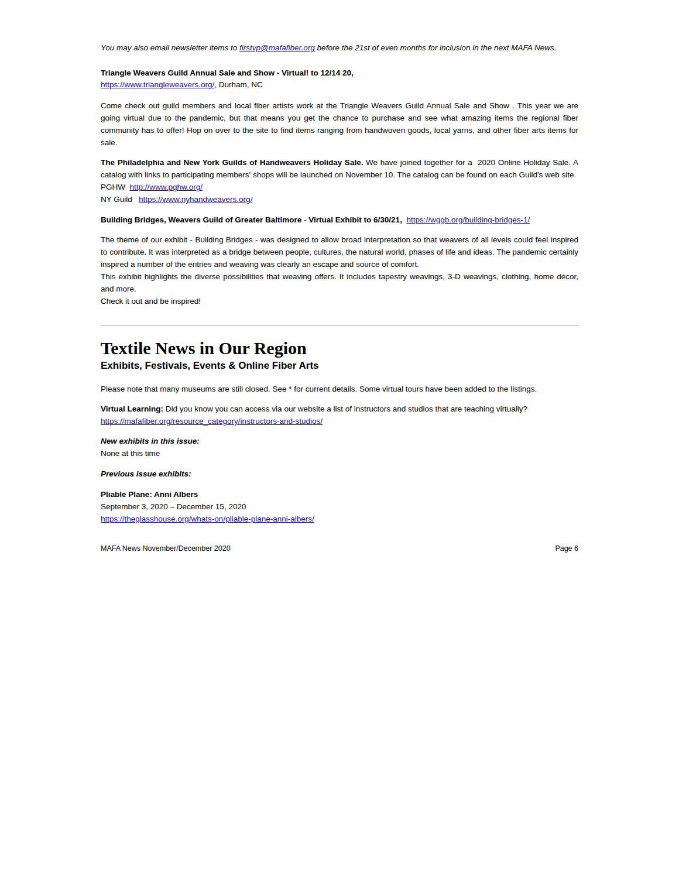You may also email newsletter items to firstvp@mafafiber.org before the 21st of even months for inclusion in the next MAFA News.
Triangle Weavers Guild Annual Sale and Show - Virtual! to 12/14 20,
https://www.triangleweavers.org/, Durham, NC
Come check out guild members and local fiber artists work at the Triangle Weavers Guild Annual Sale and Show . This year we are going virtual due to the pandemic, but that means you get the chance to purchase and see what amazing items the regional fiber community has to offer! Hop on over to the site to find items ranging from handwoven goods, local yarns, and other fiber arts items for sale.
The Philadelphia and New York Guilds of Handweavers Holiday Sale. We have joined together for a 2020 Online Holiday Sale. A catalog with links to participating members' shops will be launched on November 10. The catalog can be found on each Guild's web site.
PGHW http://www.pghw.org/
NY Guild https://www.nyhandweavers.org/
Building Bridges, Weavers Guild of Greater Baltimore - Virtual Exhibit to 6/30/21, https://wggb.org/building-bridges-1/
The theme of our exhibit - Building Bridges - was designed to allow broad interpretation so that weavers of all levels could feel inspired to contribute. It was interpreted as a bridge between people, cultures, the natural world, phases of life and ideas. The pandemic certainly inspired a number of the entries and weaving was clearly an escape and source of comfort.
This exhibit highlights the diverse possibilities that weaving offers. It includes tapestry weavings, 3-D weavings, clothing, home décor, and more.
Check it out and be inspired!
Textile News in Our Region
Exhibits, Festivals, Events & Online Fiber Arts
Please note that many museums are still closed. See * for current details. Some virtual tours have been added to the listings.
Virtual Learning: Did you know you can access via our website a list of instructors and studios that are teaching virtually?
https://mafafiber.org/resource_category/instructors-and-studios/
New exhibits in this issue:
None at this time
Previous issue exhibits:
Pliable Plane: Anni Albers
September 3, 2020 – December 15, 2020
https://theglasshouse.org/whats-on/pliable-plane-anni-albers/
MAFA News November/December 2020 Page 6